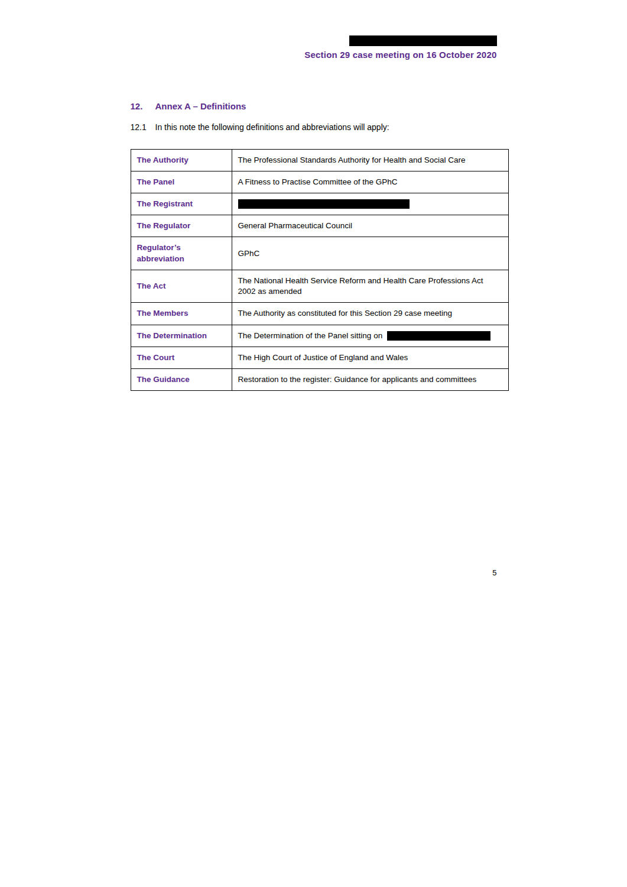Section 29 case meeting on 16 October 2020
12. Annex A – Definitions
12.1 In this note the following definitions and abbreviations will apply:
| The Authority | The Professional Standards Authority for Health and Social Care |
| The Panel | A Fitness to Practise Committee of the GPhC |
| The Registrant | |
| The Regulator | General Pharmaceutical Council |
| Regulator’s abbreviation | GPhC |
| The Act | The National Health Service Reform and Health Care Professions Act 2002 as amended |
| The Members | The Authority as constituted for this Section 29 case meeting |
| The Determination | The Determination of the Panel sitting on |
| The Court | The High Court of Justice of England and Wales |
| The Guidance | Restoration to the register: Guidance for applicants and committees |
5